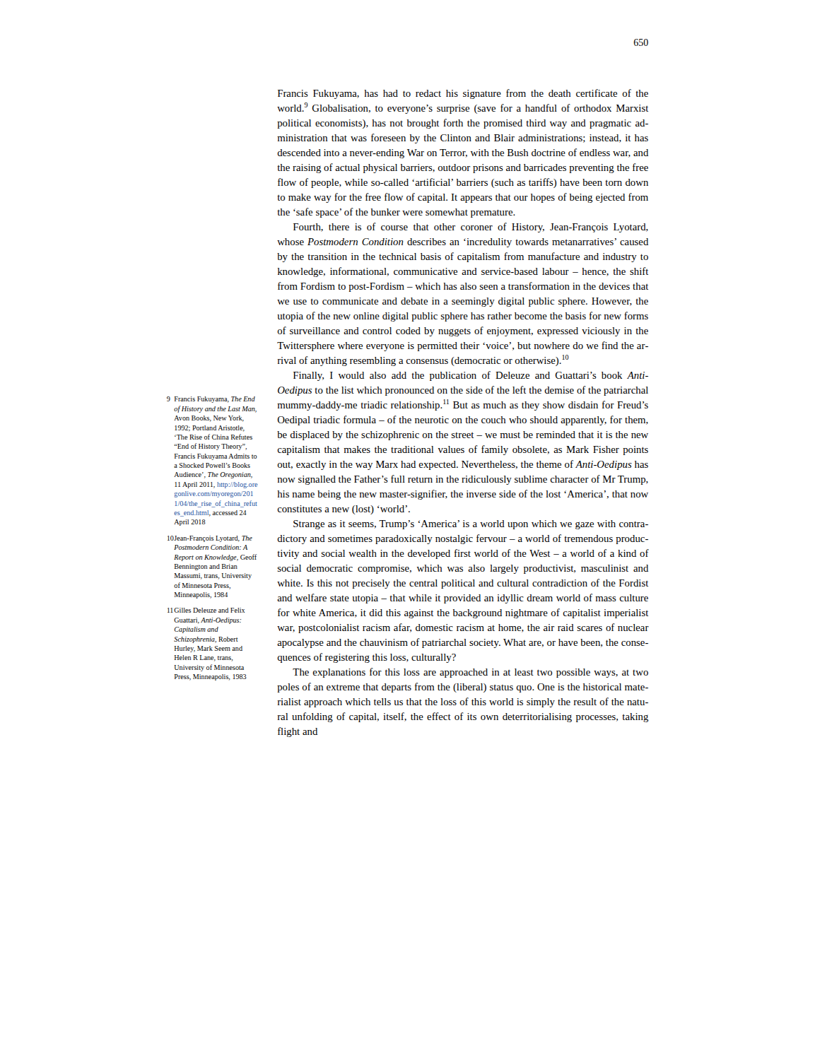650
9 Francis Fukuyama, The End of History and the Last Man, Avon Books, New York, 1992; Portland Aristotle, ‘The Rise of China Refutes “End of History Theory”, Francis Fukuyama Admits to a Shocked Powell’s Books Audience’, The Oregonian, 11 April 2011, http://blog.oregonlive.com/myoregon/2011/04/the_rise_of_china_refutes_end.html, accessed 24 April 2018
10 Jean-François Lyotard, The Postmodern Condition: A Report on Knowledge, Geoff Bennington and Brian Massumi, trans, University of Minnesota Press, Minneapolis, 1984
11 Gilles Deleuze and Felix Guattari, Anti-Oedipus: Capitalism and Schizophrenia, Robert Hurley, Mark Seem and Helen R Lane, trans, University of Minnesota Press, Minneapolis, 1983
Francis Fukuyama, has had to redact his signature from the death certificate of the world.9 Globalisation, to everyone’s surprise (save for a handful of orthodox Marxist political economists), has not brought forth the promised third way and pragmatic administration that was foreseen by the Clinton and Blair administrations; instead, it has descended into a never-ending War on Terror, with the Bush doctrine of endless war, and the raising of actual physical barriers, outdoor prisons and barricades preventing the free flow of people, while so-called ‘artificial’ barriers (such as tariffs) have been torn down to make way for the free flow of capital. It appears that our hopes of being ejected from the ‘safe space’ of the bunker were somewhat premature.
Fourth, there is of course that other coroner of History, Jean-François Lyotard, whose Postmodern Condition describes an ‘incredulity towards metanarratives’ caused by the transition in the technical basis of capitalism from manufacture and industry to knowledge, informational, communicative and service-based labour – hence, the shift from Fordism to post-Fordism – which has also seen a transformation in the devices that we use to communicate and debate in a seemingly digital public sphere. However, the utopia of the new online digital public sphere has rather become the basis for new forms of surveillance and control coded by nuggets of enjoyment, expressed viciously in the Twittersphere where everyone is permitted their ‘voice’, but nowhere do we find the arrival of anything resembling a consensus (democratic or otherwise).10
Finally, I would also add the publication of Deleuze and Guattari’s book Anti-Oedipus to the list which pronounced on the side of the left the demise of the patriarchal mummy-daddy-me triadic relationship.11 But as much as they show disdain for Freud’s Oedipal triadic formula – of the neurotic on the couch who should apparently, for them, be displaced by the schizophrenic on the street – we must be reminded that it is the new capitalism that makes the traditional values of family obsolete, as Mark Fisher points out, exactly in the way Marx had expected. Nevertheless, the theme of Anti-Oedipus has now signalled the Father’s full return in the ridiculously sublime character of Mr Trump, his name being the new master-signifier, the inverse side of the lost ‘America’, that now constitutes a new (lost) ‘world’.
Strange as it seems, Trump’s ‘America’ is a world upon which we gaze with contradictory and sometimes paradoxically nostalgic fervour – a world of tremendous productivity and social wealth in the developed first world of the West – a world of a kind of social democratic compromise, which was also largely productivist, masculinist and white. Is this not precisely the central political and cultural contradiction of the Fordist and welfare state utopia – that while it provided an idyllic dream world of mass culture for white America, it did this against the background nightmare of capitalist imperialist war, postcolonialist racism afar, domestic racism at home, the air raid scares of nuclear apocalypse and the chauvinism of patriarchal society. What are, or have been, the consequences of registering this loss, culturally?
The explanations for this loss are approached in at least two possible ways, at two poles of an extreme that departs from the (liberal) status quo. One is the historical materialist approach which tells us that the loss of this world is simply the result of the natural unfolding of capital, itself, the effect of its own deterritorialising processes, taking flight and